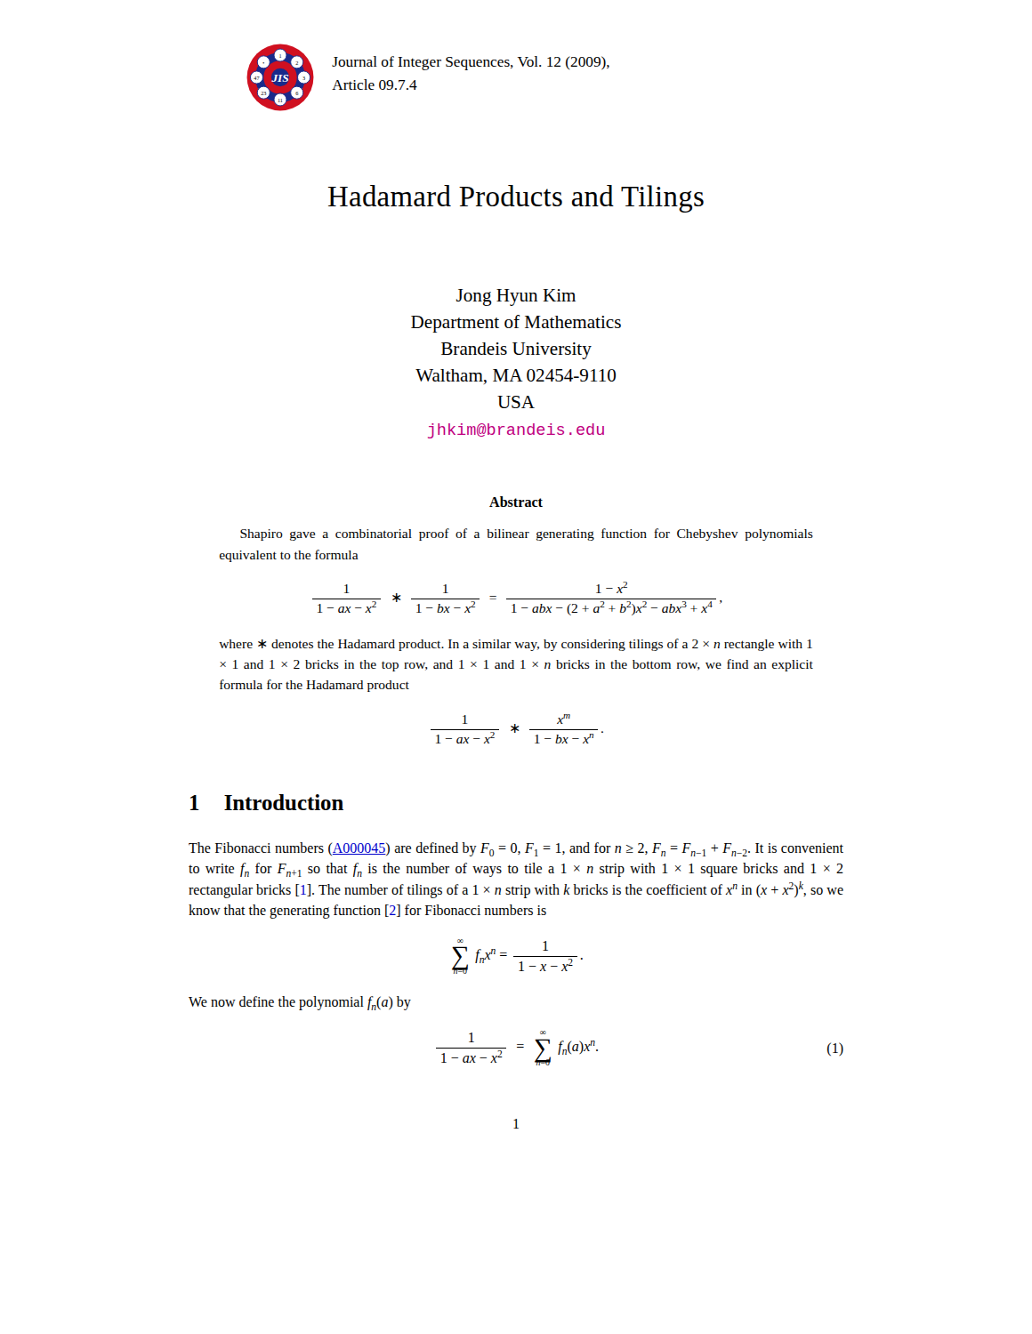1 2 3 6 11 23 47 • JIS
Journal of Integer Sequences, Vol. 12 (2009),
Article 09.7.4
Hadamard Products and Tilings
Jong Hyun Kim
Department of Mathematics
Brandeis University
Waltham, MA 02454-9110
USA
jhkim@brandeis.edu
Abstract
Shapiro gave a combinatorial proof of a bilinear generating function for Chebyshev polynomials equivalent to the formula
11 − ax − x2 ∗ 11 − bx − x2 = 1 − x21 − abx − (2 + a2 + b2)x2 − abx3 + x4,
where ∗ denotes the Hadamard product. In a similar way, by considering tilings of a 2 × n rectangle with 1 × 1 and 1 × 2 bricks in the top row, and 1 × 1 and 1 × n bricks in the bottom row, we find an explicit formula for the Hadamard product
11 − ax − x2 ∗ xm 1 − bx − xn.
1 Introduction
The Fibonacci numbers (A000045) are defined by F0 = 0, F1 = 1, and for n ≥ 2, Fn = Fn−1 + Fn−2. It is convenient to write fn for Fn+1 so that fn is the number of ways to tile a 1 × n strip with 1 × 1 square bricks and 1 × 2 rectangular bricks [1]. The number of tilings of a 1 × n strip with k bricks is the coefficient of xn in (x + x2)k, so we know that the generating function [2] for Fibonacci numbers is
∞∑n=0 fnxn = 11 − x − x2.
We now define the polynomial fn(a) by
11 − ax − x2 = ∞∑n=0 fn(a)xn. (1)
1